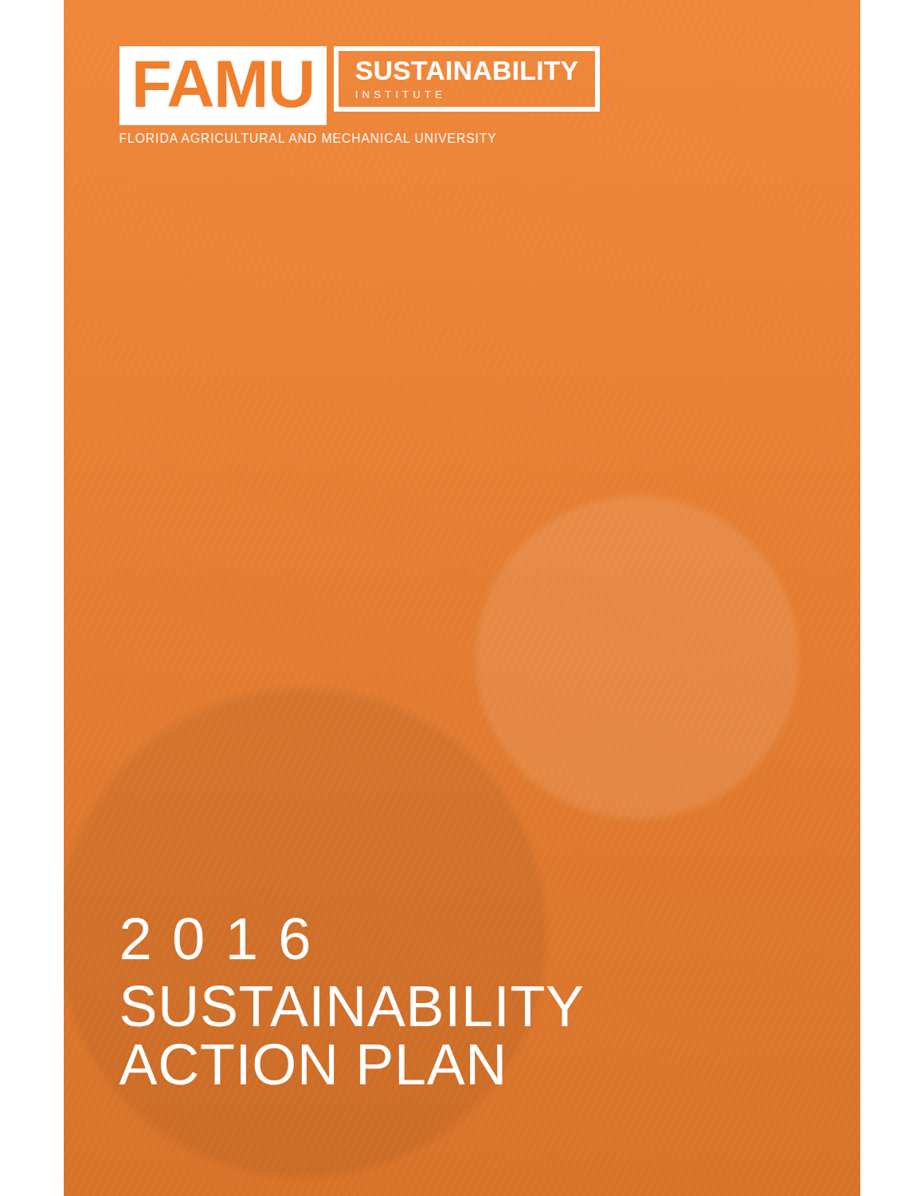FAMU
SUSTAINABILITY Institute
Florida Agricultural and Mechanical University
2016
Sustainability Action Plan